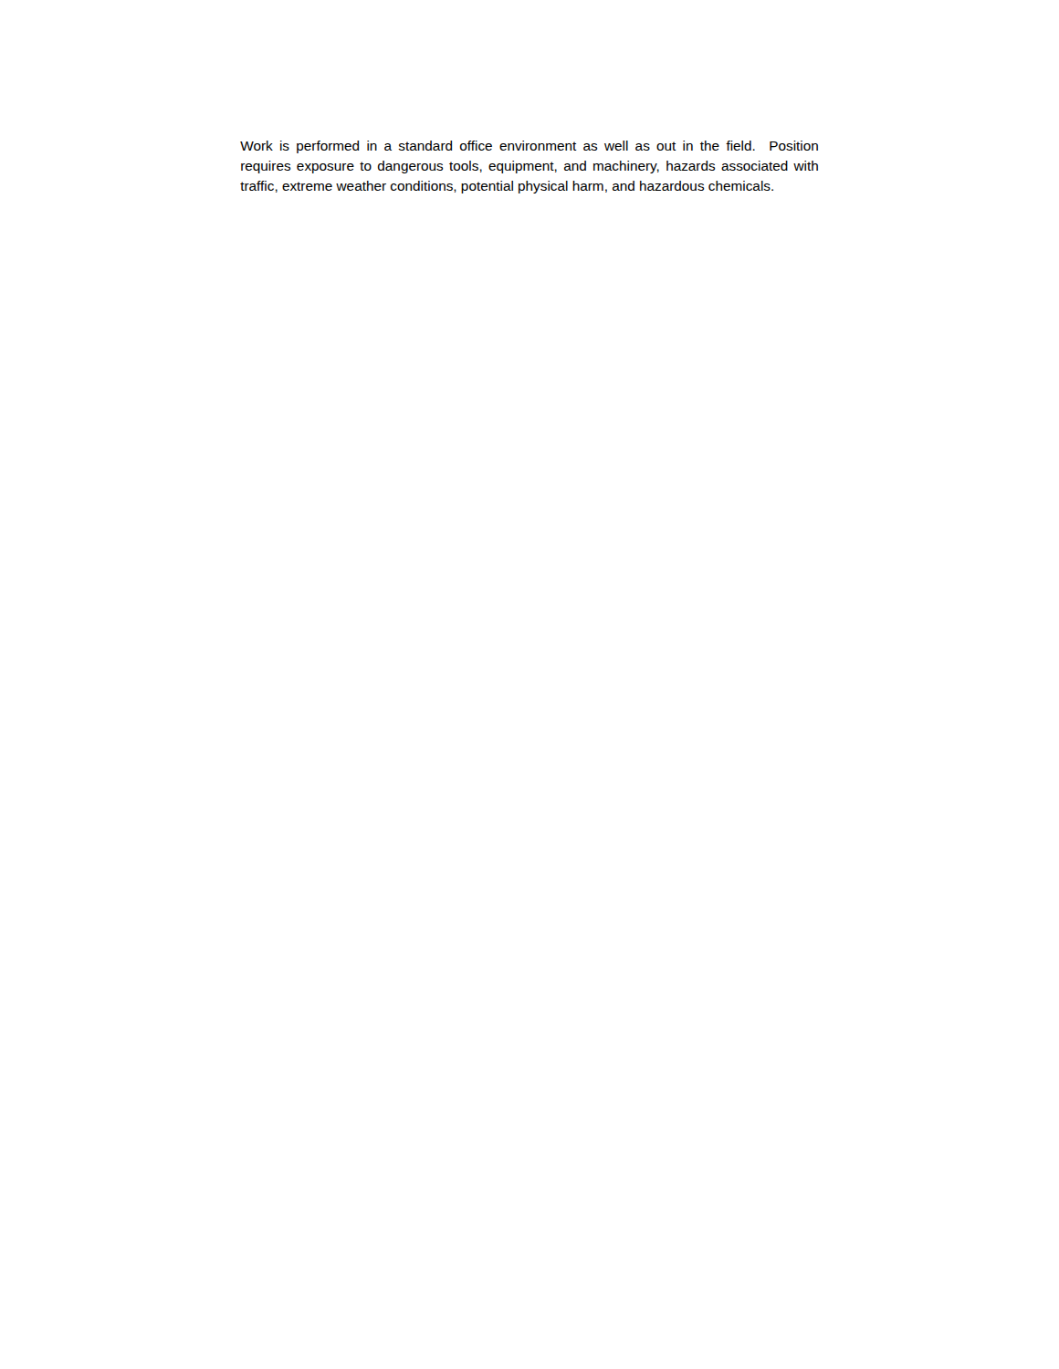Work is performed in a standard office environment as well as out in the field. Position requires exposure to dangerous tools, equipment, and machinery, hazards associated with traffic, extreme weather conditions, potential physical harm, and hazardous chemicals.